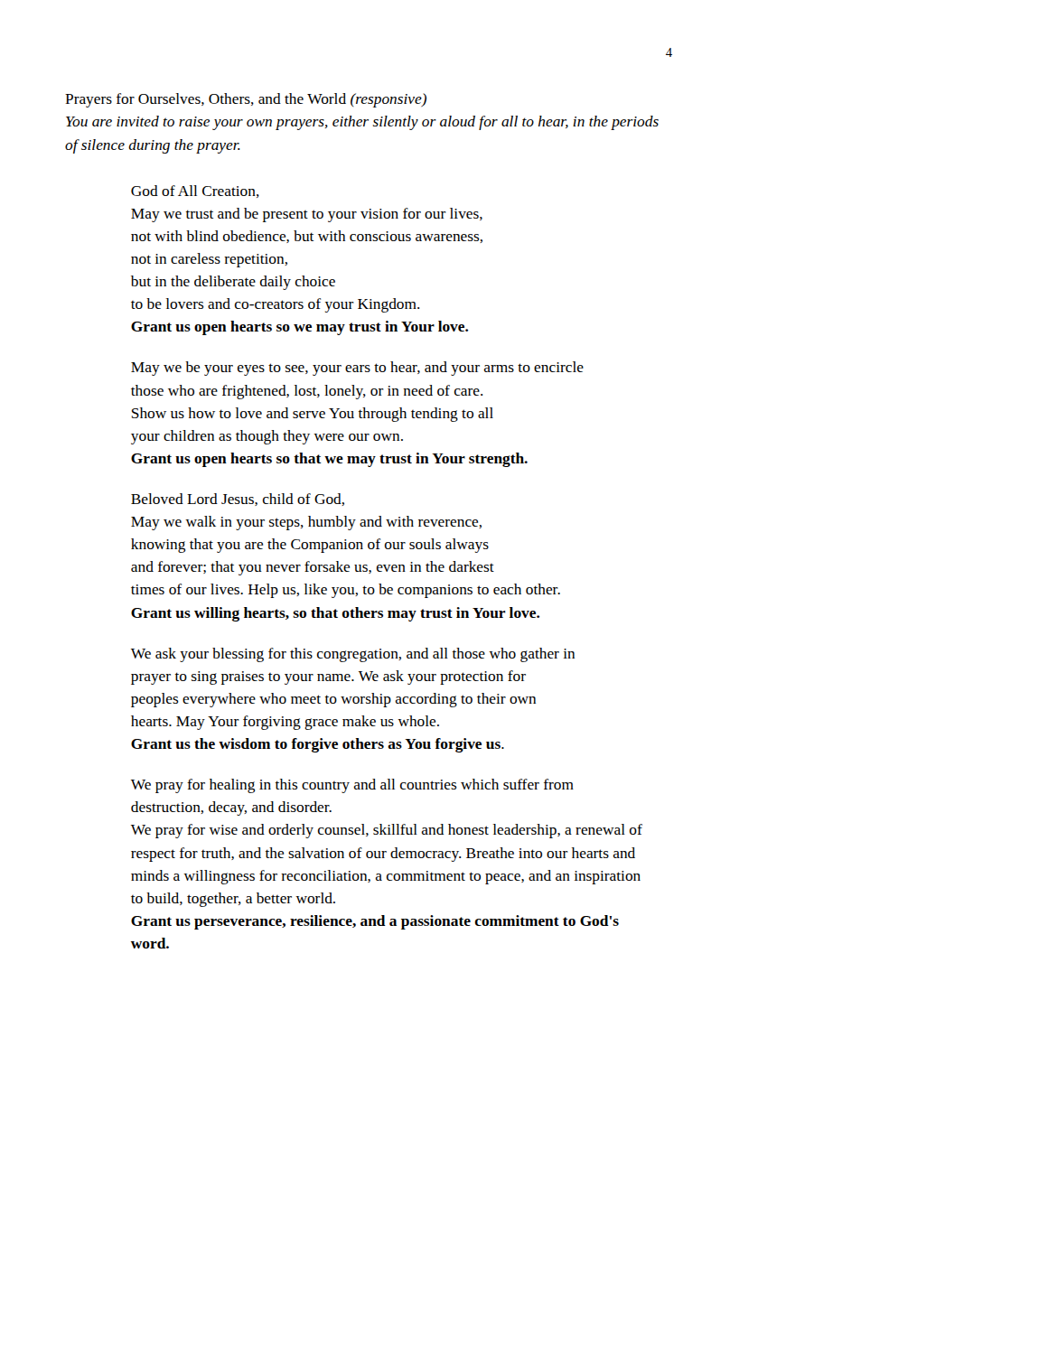4
Prayers for Ourselves, Others, and the World (responsive)
You are invited to raise your own prayers, either silently or aloud for all to hear, in the periods of silence during the prayer.
God of All Creation,
May we trust and be present to your vision for our lives,
not with blind obedience, but with conscious awareness,
not in careless repetition,
but in the deliberate daily choice
to be lovers and co-creators of your Kingdom.
Grant us open hearts so we may trust in Your love.
May we be your eyes to see, your ears to hear, and your arms to encircle
those who are frightened, lost, lonely, or in need of care.
Show us how to love and serve You through tending to all
your children as though they were our own.
Grant us open hearts so that we may trust in Your strength.
Beloved Lord Jesus, child of God,
May we walk in your steps, humbly and with reverence,
knowing that you are the Companion of our souls always
and forever; that you never forsake us, even in the darkest
times of our lives. Help us, like you, to be companions to each other.
Grant us willing hearts, so that others may trust in Your love.
We ask your blessing for this congregation, and all those who gather in
prayer to sing praises to your name. We ask your protection for
peoples everywhere who meet to worship according to their own
hearts. May Your forgiving grace make us whole.
Grant us the wisdom to forgive others as You forgive us.
We pray for healing in this country and all countries which suffer from destruction, decay, and disorder.
We pray for wise and orderly counsel, skillful and honest leadership, a renewal of respect for truth, and the salvation of our democracy. Breathe into our hearts and minds a willingness for reconciliation, a commitment to peace, and an inspiration to build, together, a better world.
Grant us perseverance, resilience, and a passionate commitment to God's word.